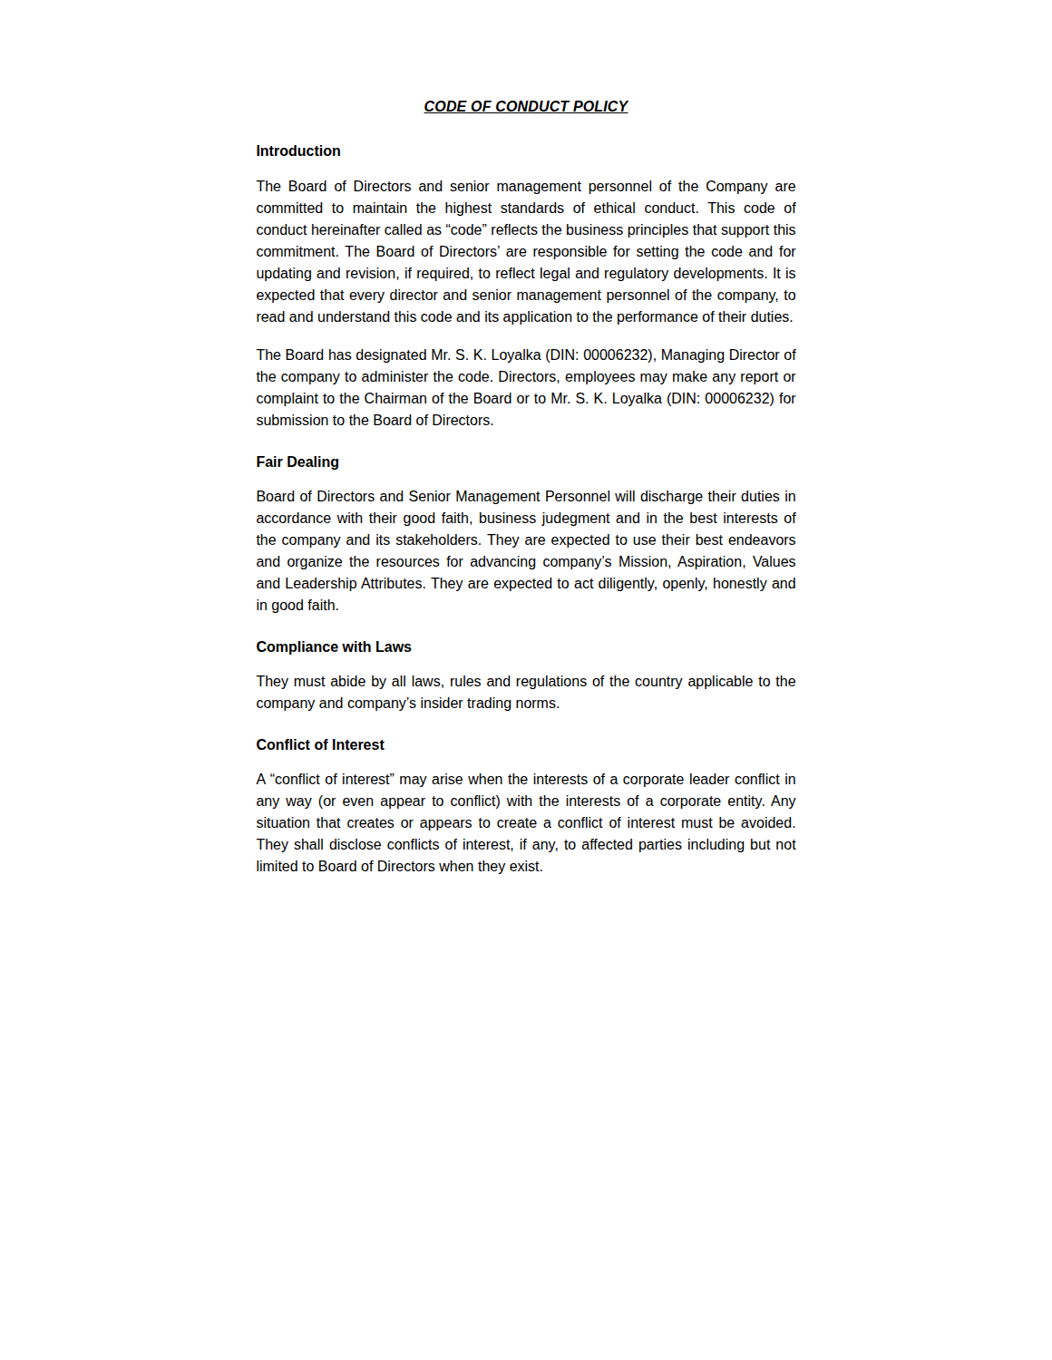CODE OF CONDUCT POLICY
Introduction
The Board of Directors and senior management personnel of the Company are committed to maintain the highest standards of ethical conduct. This code of conduct hereinafter called as “code” reflects the business principles that support this commitment. The Board of Directors’ are responsible for setting the code and for updating and revision, if required, to reflect legal and regulatory developments. It is expected that every director and senior management personnel of the company, to read and understand this code and its application to the performance of their duties.
The Board has designated Mr. S. K. Loyalka (DIN: 00006232), Managing Director of the company to administer the code. Directors, employees may make any report or complaint to the Chairman of the Board or to Mr. S. K. Loyalka (DIN: 00006232) for submission to the Board of Directors.
Fair Dealing
Board of Directors and Senior Management Personnel will discharge their duties in accordance with their good faith, business judegment and in the best interests of the company and its stakeholders. They are expected to use their best endeavors and organize the resources for advancing company’s Mission, Aspiration, Values and Leadership Attributes. They are expected to act diligently, openly, honestly and in good faith.
Compliance with Laws
They must abide by all laws, rules and regulations of the country applicable to the company and company’s insider trading norms.
Conflict of Interest
A “conflict of interest” may arise when the interests of a corporate leader conflict in any way (or even appear to conflict) with the interests of a corporate entity. Any situation that creates or appears to create a conflict of interest must be avoided. They shall disclose conflicts of interest, if any, to affected parties including but not limited to Board of Directors when they exist.